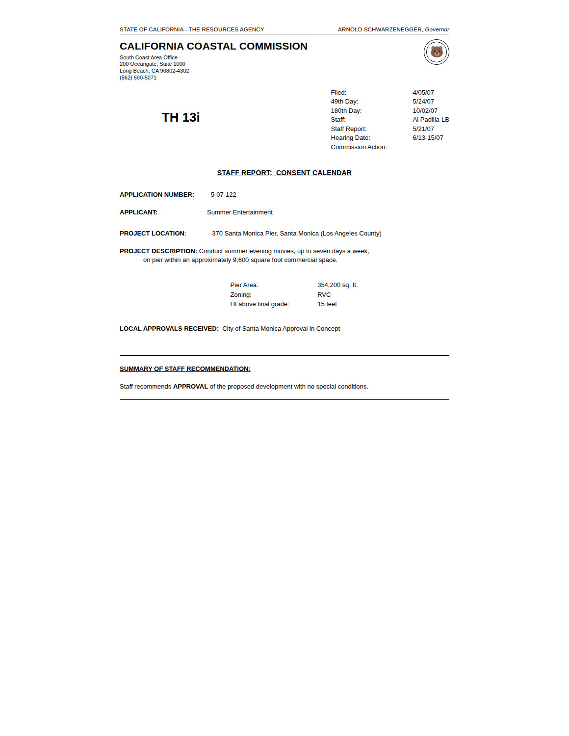State of California - The Resources Agency
ARNOLD SCHWARZENEGGER, Governor
🐻
CALIFORNIA COASTAL COMMISSION
South Coast Area Office
200 Oceangate, Suite 1000
Long Beach, CA 90802-4302
(562) 590-5071
TH 13i
| Filed: | 4/05/07 |
| 49th Day: | 5/24/07 |
| 180th Day: | 10/02/07 |
| Staff: | Al Padilla-LB |
| Staff Report: | 5/21/07 |
| Hearing Date: | 6/13-15/07 |
| Commission Action: | |
STAFF REPORT: CONSENT CALENDAR
APPLICATION NUMBER: 5-07-122
APPLICANT: Summer Entertainment
PROJECT LOCATION: 370 Santa Monica Pier, Santa Monica (Los Angeles County)
PROJECT DESCRIPTION: Conduct summer evening movies, up to seven days a week, on pier within an approximately 9,600 square foot commercial space.
| Pier Area: | 354,200 sq. ft. |
| Zoning: | RVC |
| Ht above final grade: | 15 feet |
LOCAL APPROVALS RECEIVED: City of Santa Monica Approval in Concept
SUMMARY OF STAFF RECOMMENDATION:
Staff recommends APPROVAL of the proposed development with no special conditions.